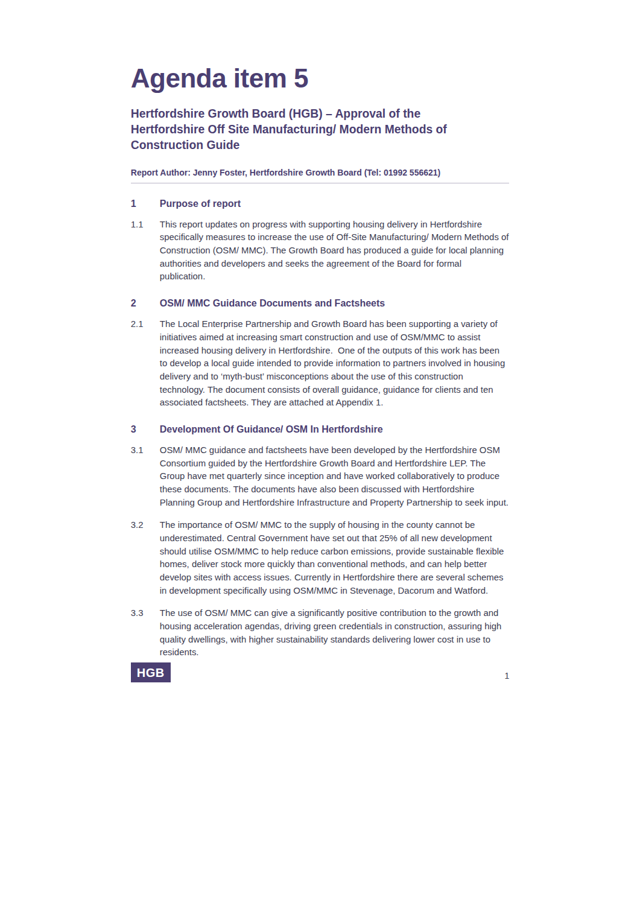Agenda item 5
Hertfordshire Growth Board (HGB) – Approval of the
Hertfordshire Off Site Manufacturing/ Modern Methods of
Construction Guide
Report Author: Jenny Foster, Hertfordshire Growth Board (Tel: 01992 556621)
1 Purpose of report
1.1
This report updates on progress with supporting housing delivery in Hertfordshire specifically measures to increase the use of Off-Site Manufacturing/ Modern Methods of Construction (OSM/ MMC). The Growth Board has produced a guide for local planning authorities and developers and seeks the agreement of the Board for formal publication.
2 OSM/ MMC Guidance Documents and Factsheets
2.1
The Local Enterprise Partnership and Growth Board has been supporting a variety of initiatives aimed at increasing smart construction and use of OSM/MMC to assist increased housing delivery in Hertfordshire. One of the outputs of this work has been to develop a local guide intended to provide information to partners involved in housing delivery and to ‘myth-bust’ misconceptions about the use of this construction technology. The document consists of overall guidance, guidance for clients and ten associated factsheets. They are attached at Appendix 1.
3 Development Of Guidance/ OSM In Hertfordshire
3.1
OSM/ MMC guidance and factsheets have been developed by the Hertfordshire OSM Consortium guided by the Hertfordshire Growth Board and Hertfordshire LEP. The Group have met quarterly since inception and have worked collaboratively to produce these documents. The documents have also been discussed with Hertfordshire Planning Group and Hertfordshire Infrastructure and Property Partnership to seek input.
3.2
The importance of OSM/ MMC to the supply of housing in the county cannot be underestimated. Central Government have set out that 25% of all new development should utilise OSM/MMC to help reduce carbon emissions, provide sustainable flexible homes, deliver stock more quickly than conventional methods, and can help better develop sites with access issues. Currently in Hertfordshire there are several schemes in development specifically using OSM/MMC in Stevenage, Dacorum and Watford.
3.3
The use of OSM/ MMC can give a significantly positive contribution to the growth and housing acceleration agendas, driving green credentials in construction, assuring high quality dwellings, with higher sustainability standards delivering lower cost in use to residents.
HGB 1